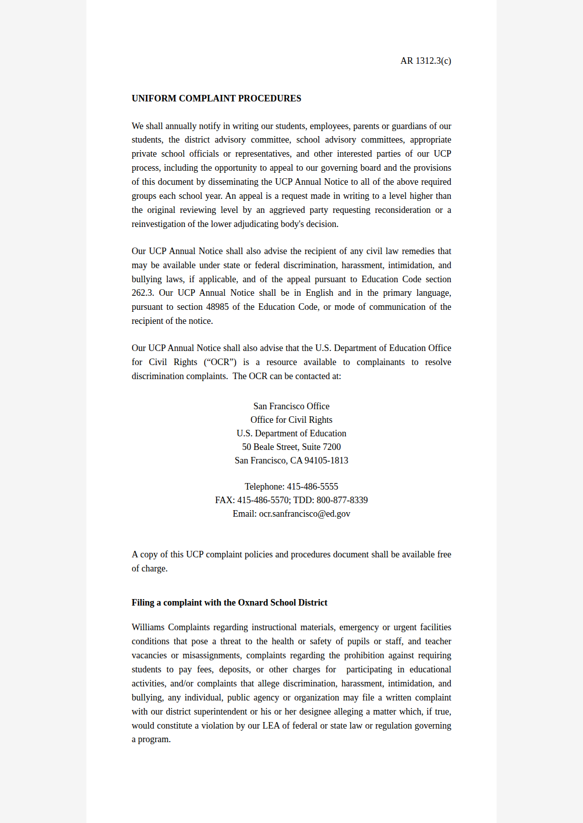AR 1312.3(c)
UNIFORM COMPLAINT PROCEDURES
We shall annually notify in writing our students, employees, parents or guardians of our students, the district advisory committee, school advisory committees, appropriate private school officials or representatives, and other interested parties of our UCP process, including the opportunity to appeal to our governing board and the provisions of this document by disseminating the UCP Annual Notice to all of the above required groups each school year. An appeal is a request made in writing to a level higher than the original reviewing level by an aggrieved party requesting reconsideration or a reinvestigation of the lower adjudicating body's decision.
Our UCP Annual Notice shall also advise the recipient of any civil law remedies that may be available under state or federal discrimination, harassment, intimidation, and bullying laws, if applicable, and of the appeal pursuant to Education Code section 262.3. Our UCP Annual Notice shall be in English and in the primary language, pursuant to section 48985 of the Education Code, or mode of communication of the recipient of the notice.
Our UCP Annual Notice shall also advise that the U.S. Department of Education Office for Civil Rights (“OCR”) is a resource available to complainants to resolve discrimination complaints. The OCR can be contacted at:
San Francisco Office
Office for Civil Rights
U.S. Department of Education
50 Beale Street, Suite 7200
San Francisco, CA 94105-1813
Telephone: 415-486-5555
FAX: 415-486-5570; TDD: 800-877-8339
Email: ocr.sanfrancisco@ed.gov
A copy of this UCP complaint policies and procedures document shall be available free of charge.
Filing a complaint with the Oxnard School District
Williams Complaints regarding instructional materials, emergency or urgent facilities conditions that pose a threat to the health or safety of pupils or staff, and teacher vacancies or misassignments, complaints regarding the prohibition against requiring students to pay fees, deposits, or other charges for participating in educational activities, and/or complaints that allege discrimination, harassment, intimidation, and bullying, any individual, public agency or organization may file a written complaint with our district superintendent or his or her designee alleging a matter which, if true, would constitute a violation by our LEA of federal or state law or regulation governing a program.